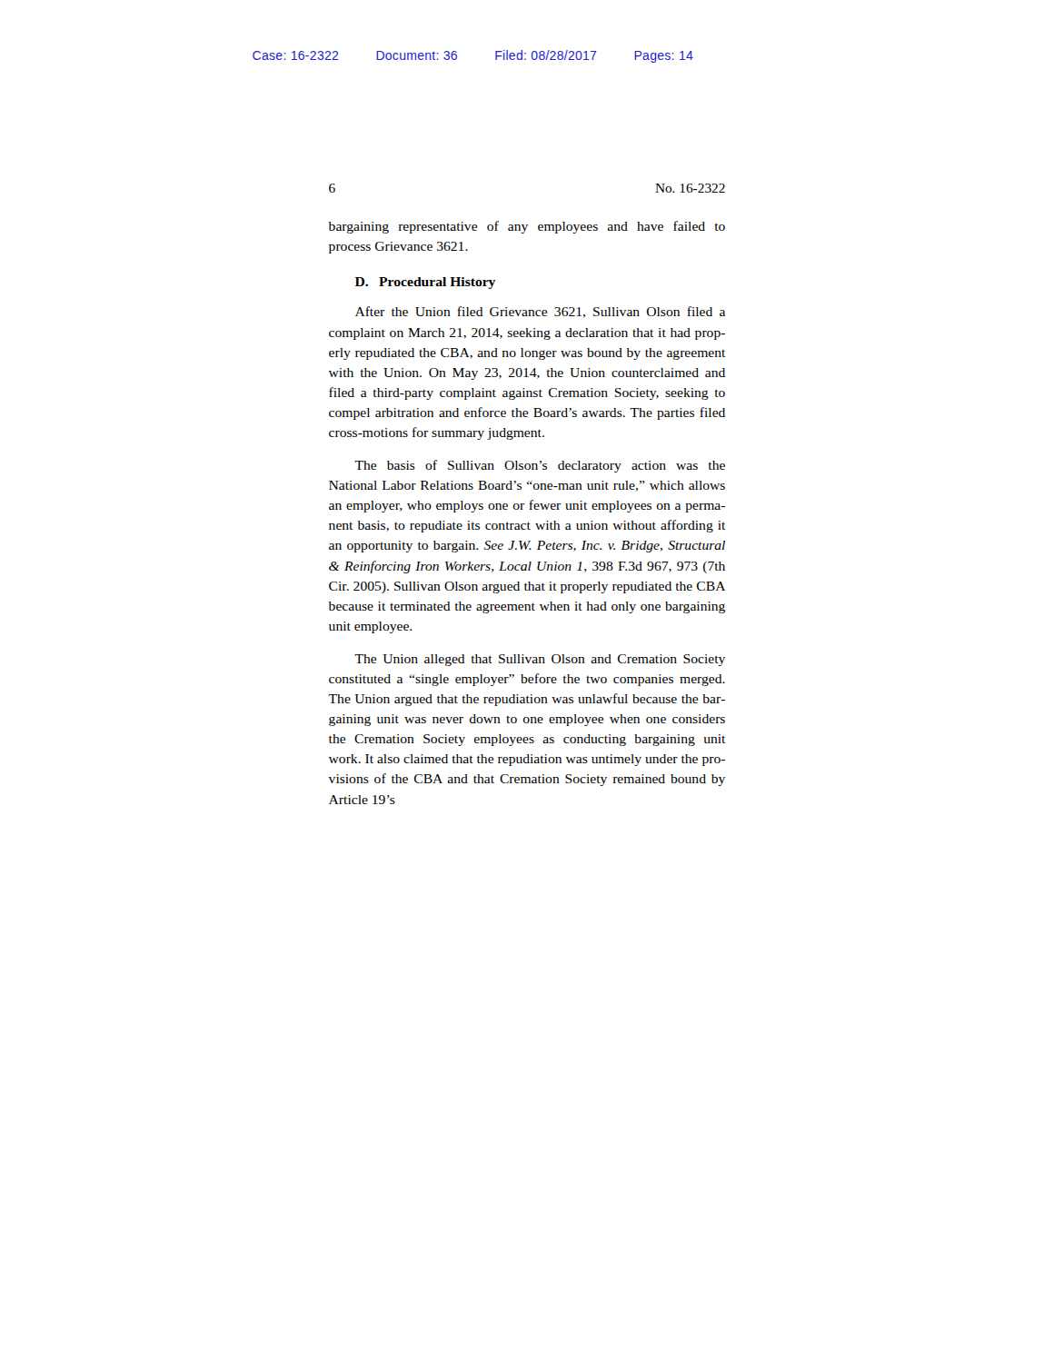Case: 16-2322 Document: 36 Filed: 08/28/2017 Pages: 14
6 No. 16-2322
bargaining representative of any employees and have failed to process Grievance 3621.
D. Procedural History
After the Union filed Grievance 3621, Sullivan Olson filed a complaint on March 21, 2014, seeking a declaration that it had properly repudiated the CBA, and no longer was bound by the agreement with the Union. On May 23, 2014, the Union counterclaimed and filed a third-party complaint against Cremation Society, seeking to compel arbitration and enforce the Board’s awards. The parties filed cross-motions for summary judgment.
The basis of Sullivan Olson’s declaratory action was the National Labor Relations Board’s “one-man unit rule,” which allows an employer, who employs one or fewer unit employees on a permanent basis, to repudiate its contract with a union without affording it an opportunity to bargain. See J.W. Peters, Inc. v. Bridge, Structural & Reinforcing Iron Workers, Local Union 1, 398 F.3d 967, 973 (7th Cir. 2005). Sullivan Olson argued that it properly repudiated the CBA because it terminated the agreement when it had only one bargaining unit employee.
The Union alleged that Sullivan Olson and Cremation Society constituted a “single employer” before the two companies merged. The Union argued that the repudiation was unlawful because the bargaining unit was never down to one employee when one considers the Cremation Society employees as conducting bargaining unit work. It also claimed that the repudiation was untimely under the provisions of the CBA and that Cremation Society remained bound by Article 19’s